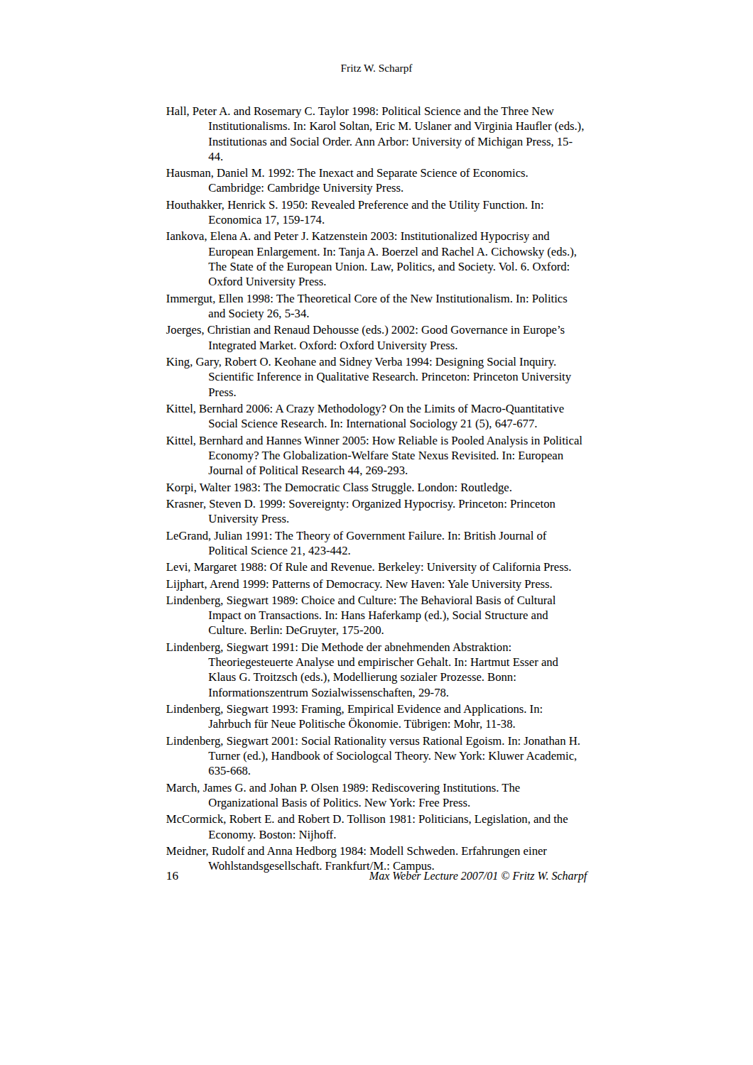Fritz W. Scharpf
Hall, Peter A. and Rosemary C. Taylor 1998: Political Science and the Three New Institutionalisms. In: Karol Soltan, Eric M. Uslaner and Virginia Haufler (eds.), Institutionas and Social Order. Ann Arbor: University of Michigan Press, 15-44.
Hausman, Daniel M. 1992: The Inexact and Separate Science of Economics. Cambridge: Cambridge University Press.
Houthakker, Henrick S. 1950: Revealed Preference and the Utility Function. In: Economica 17, 159-174.
Iankova, Elena A. and Peter J. Katzenstein 2003: Institutionalized Hypocrisy and European Enlargement. In: Tanja A. Boerzel and Rachel A. Cichowsky (eds.), The State of the European Union. Law, Politics, and Society. Vol. 6. Oxford: Oxford University Press.
Immergut, Ellen 1998: The Theoretical Core of the New Institutionalism. In: Politics and Society 26, 5-34.
Joerges, Christian and Renaud Dehousse (eds.) 2002: Good Governance in Europe’s Integrated Market. Oxford: Oxford University Press.
King, Gary, Robert O. Keohane and Sidney Verba 1994: Designing Social Inquiry. Scientific Inference in Qualitative Research. Princeton: Princeton University Press.
Kittel, Bernhard 2006: A Crazy Methodology? On the Limits of Macro-Quantitative Social Science Research. In: International Sociology 21 (5), 647-677.
Kittel, Bernhard and Hannes Winner 2005: How Reliable is Pooled Analysis in Political Economy? The Globalization-Welfare State Nexus Revisited. In: European Journal of Political Research 44, 269-293.
Korpi, Walter 1983: The Democratic Class Struggle. London: Routledge.
Krasner, Steven D. 1999: Sovereignty: Organized Hypocrisy. Princeton: Princeton University Press.
LeGrand, Julian 1991: The Theory of Government Failure. In: British Journal of Political Science 21, 423-442.
Levi, Margaret 1988: Of Rule and Revenue. Berkeley: University of California Press.
Lijphart, Arend 1999: Patterns of Democracy. New Haven: Yale University Press.
Lindenberg, Siegwart 1989: Choice and Culture: The Behavioral Basis of Cultural Impact on Transactions. In: Hans Haferkamp (ed.), Social Structure and Culture. Berlin: DeGruyter, 175-200.
Lindenberg, Siegwart 1991: Die Methode der abnehmenden Abstraktion: Theoriegesteuerte Analyse und empirischer Gehalt. In: Hartmut Esser and Klaus G. Troitzsch (eds.), Modellierung sozialer Prozesse. Bonn: Informationszentrum Sozialwissenschaften, 29-78.
Lindenberg, Siegwart 1993: Framing, Empirical Evidence and Applications. In: Jahrbuch für Neue Politische Ökonomie. Tübrigen: Mohr, 11-38.
Lindenberg, Siegwart 2001: Social Rationality versus Rational Egoism. In: Jonathan H. Turner (ed.), Handbook of Sociologcal Theory. New York: Kluwer Academic, 635-668.
March, James G. and Johan P. Olsen 1989: Rediscovering Institutions. The Organizational Basis of Politics. New York: Free Press.
McCormick, Robert E. and Robert D. Tollison 1981: Politicians, Legislation, and the Economy. Boston: Nijhoff.
Meidner, Rudolf and Anna Hedborg 1984: Modell Schweden. Erfahrungen einer Wohlstandsgesellschaft. Frankfurt/M.: Campus.
16 Max Weber Lecture 2007/01 © Fritz W. Scharpf